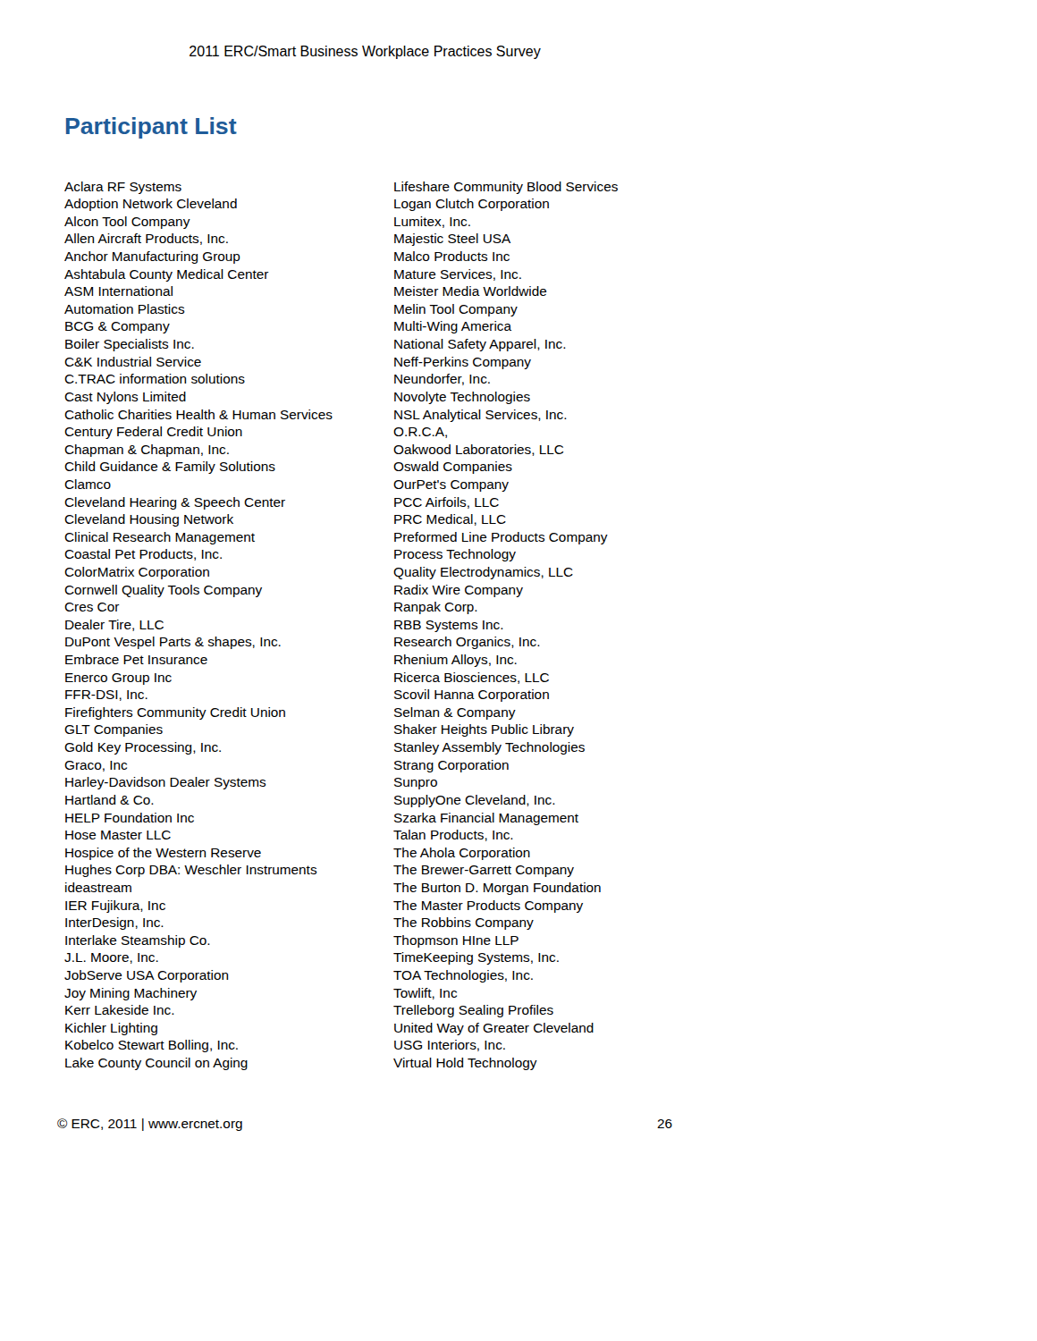2011 ERC/Smart Business Workplace Practices Survey
Participant List
Aclara RF Systems
Adoption Network Cleveland
Alcon Tool Company
Allen Aircraft Products, Inc.
Anchor Manufacturing Group
Ashtabula County Medical Center
ASM International
Automation Plastics
BCG & Company
Boiler Specialists Inc.
C&K Industrial Service
C.TRAC information solutions
Cast Nylons Limited
Catholic Charities Health & Human Services
Century Federal Credit Union
Chapman & Chapman, Inc.
Child Guidance & Family Solutions
Clamco
Cleveland Hearing & Speech Center
Cleveland Housing Network
Clinical Research Management
Coastal Pet Products, Inc.
ColorMatrix Corporation
Cornwell Quality Tools Company
Cres Cor
Dealer Tire, LLC
DuPont Vespel Parts & shapes, Inc.
Embrace Pet Insurance
Enerco Group Inc
FFR-DSI, Inc.
Firefighters Community Credit Union
GLT Companies
Gold Key Processing, Inc.
Graco, Inc
Harley-Davidson Dealer Systems
Hartland & Co.
HELP Foundation Inc
Hose Master LLC
Hospice of the Western Reserve
Hughes Corp DBA: Weschler Instruments
ideastream
IER Fujikura, Inc
InterDesign, Inc.
Interlake Steamship Co.
J.L. Moore, Inc.
JobServe USA Corporation
Joy Mining Machinery
Kerr Lakeside Inc.
Kichler Lighting
Kobelco Stewart Bolling, Inc.
Lake County Council on Aging
Lifeshare Community Blood Services
Logan Clutch Corporation
Lumitex, Inc.
Majestic Steel USA
Malco Products Inc
Mature Services, Inc.
Meister Media Worldwide
Melin Tool Company
Multi-Wing America
National Safety Apparel, Inc.
Neff-Perkins Company
Neundorfer, Inc.
Novolyte Technologies
NSL Analytical Services, Inc.
O.R.C.A,
Oakwood Laboratories, LLC
Oswald Companies
OurPet's Company
PCC Airfoils, LLC
PRC Medical, LLC
Preformed Line Products Company
Process Technology
Quality Electrodynamics, LLC
Radix Wire Company
Ranpak Corp.
RBB Systems Inc.
Research Organics, Inc.
Rhenium Alloys, Inc.
Ricerca Biosciences, LLC
Scovil Hanna Corporation
Selman & Company
Shaker Heights Public Library
Stanley Assembly Technologies
Strang Corporation
Sunpro
SupplyOne Cleveland, Inc.
Szarka Financial Management
Talan Products, Inc.
The Ahola Corporation
The Brewer-Garrett Company
The Burton D. Morgan Foundation
The Master Products Company
The Robbins Company
Thopmson HIne LLP
TimeKeeping Systems, Inc.
TOA Technologies, Inc.
Towlift, Inc
Trelleborg Sealing Profiles
United Way of Greater Cleveland
USG Interiors, Inc.
Virtual Hold Technology
© ERC, 2011 | www.ercnet.org 26